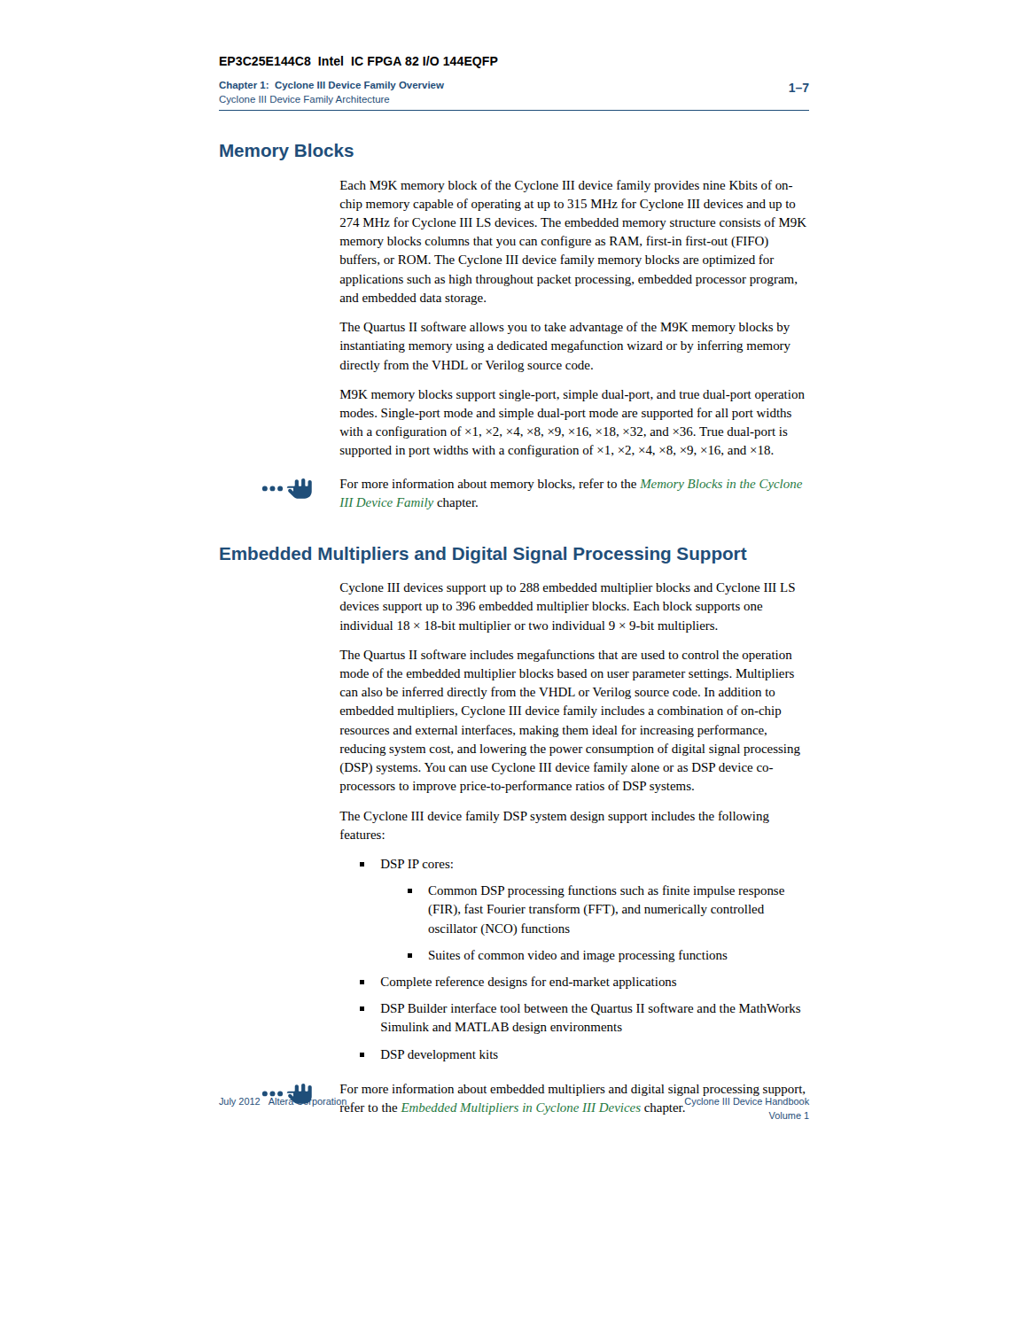EP3C25E144C8 Intel IC FPGA 82 I/O 144EQFP
Chapter 1: Cyclone III Device Family Overview
Cyclone III Device Family Architecture
1–7
Memory Blocks
Each M9K memory block of the Cyclone III device family provides nine Kbits of on-chip memory capable of operating at up to 315 MHz for Cyclone III devices and up to 274 MHz for Cyclone III LS devices. The embedded memory structure consists of M9K memory blocks columns that you can configure as RAM, first-in first-out (FIFO) buffers, or ROM. The Cyclone III device family memory blocks are optimized for applications such as high throughout packet processing, embedded processor program, and embedded data storage.
The Quartus II software allows you to take advantage of the M9K memory blocks by instantiating memory using a dedicated megafunction wizard or by inferring memory directly from the VHDL or Verilog source code.
M9K memory blocks support single-port, simple dual-port, and true dual-port operation modes. Single-port mode and simple dual-port mode are supported for all port widths with a configuration of ×1, ×2, ×4, ×8, ×9, ×16, ×18, ×32, and ×36. True dual-port is supported in port widths with a configuration of ×1, ×2, ×4, ×8, ×9, ×16, and ×18.
For more information about memory blocks, refer to the Memory Blocks in the Cyclone III Device Family chapter.
Embedded Multipliers and Digital Signal Processing Support
Cyclone III devices support up to 288 embedded multiplier blocks and Cyclone III LS devices support up to 396 embedded multiplier blocks. Each block supports one individual 18 × 18-bit multiplier or two individual 9 × 9-bit multipliers.
The Quartus II software includes megafunctions that are used to control the operation mode of the embedded multiplier blocks based on user parameter settings. Multipliers can also be inferred directly from the VHDL or Verilog source code. In addition to embedded multipliers, Cyclone III device family includes a combination of on-chip resources and external interfaces, making them ideal for increasing performance, reducing system cost, and lowering the power consumption of digital signal processing (DSP) systems. You can use Cyclone III device family alone or as DSP device co-processors to improve price-to-performance ratios of DSP systems.
The Cyclone III device family DSP system design support includes the following features:
DSP IP cores:
Common DSP processing functions such as finite impulse response (FIR), fast Fourier transform (FFT), and numerically controlled oscillator (NCO) functions
Suites of common video and image processing functions
Complete reference designs for end-market applications
DSP Builder interface tool between the Quartus II software and the MathWorks Simulink and MATLAB design environments
DSP development kits
For more information about embedded multipliers and digital signal processing support, refer to the Embedded Multipliers in Cyclone III Devices chapter.
July 2012 Altera Corporation
Cyclone III Device Handbook
Volume 1